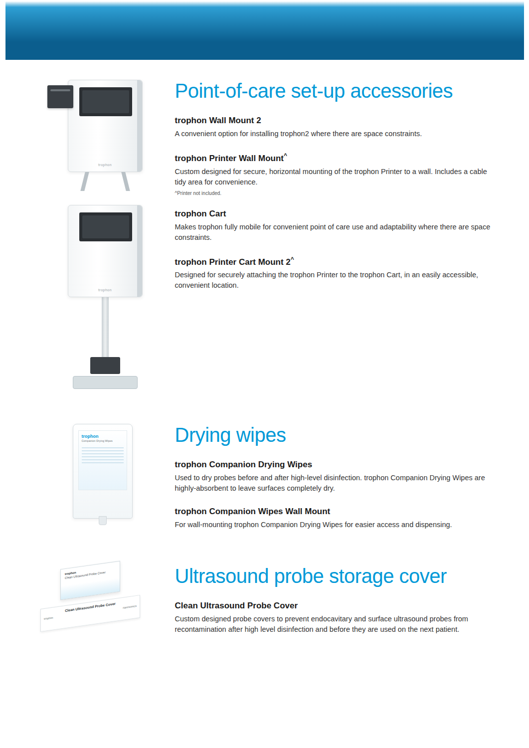trophon
trophon
Point-of-care set-up accessories
trophon Wall Mount 2
A convenient option for installing trophon2 where there are space constraints.
trophon Printer Wall Mount^
Custom designed for secure, horizontal mounting of the trophon Printer to a wall. Includes a cable tidy area for convenience.
^Printer not included.
trophon Cart
Makes trophon fully mobile for convenient point of care use and adaptability where there are space constraints.
trophon Printer Cart Mount 2^
Designed for securely attaching the trophon Printer to the trophon Cart, in an easily accessible, convenient location.
trophon
Companion Drying Wipes
Drying wipes
trophon Companion Drying Wipes
Used to dry probes before and after high-level disinfection. trophon Companion Drying Wipes are highly-absorbent to leave surfaces completely dry.
trophon Companion Wipes Wall Mount
For wall-mounting trophon Companion Drying Wipes for easier access and dispensing.
trophon
Clean Ultrasound Probe Cover
Clean Ultrasound Probe Cover
trophon nanosonics
Ultrasound probe storage cover
Clean Ultrasound Probe Cover
Custom designed probe covers to prevent endocavitary and surface ultrasound probes from recontamination after high level disinfection and before they are used on the next patient.